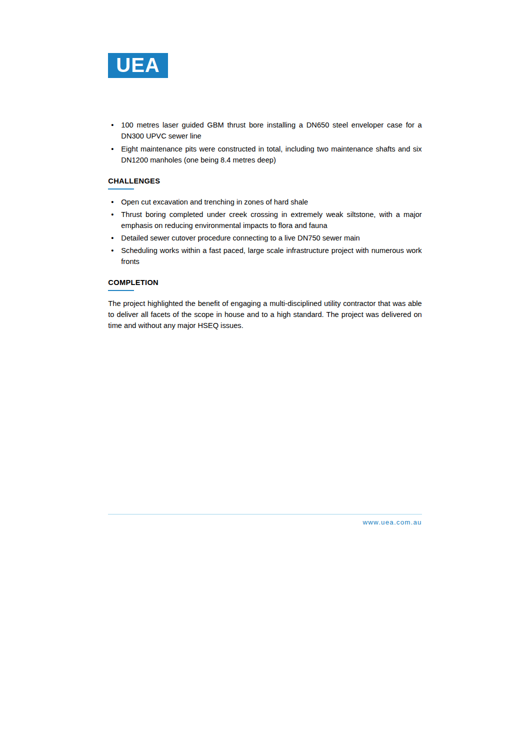UEA
100 metres laser guided GBM thrust bore installing a DN650 steel enveloper case for a DN300 UPVC sewer line
Eight maintenance pits were constructed in total, including two maintenance shafts and six DN1200 manholes (one being 8.4 metres deep)
Challenges
Open cut excavation and trenching in zones of hard shale
Thrust boring completed under creek crossing in extremely weak siltstone, with a major emphasis on reducing environmental impacts to flora and fauna
Detailed sewer cutover procedure connecting to a live DN750 sewer main
Scheduling works within a fast paced, large scale infrastructure project with numerous work fronts
Completion
The project highlighted the benefit of engaging a multi-disciplined utility contractor that was able to deliver all facets of the scope in house and to a high standard. The project was delivered on time and without any major HSEQ issues.
www.uea.com.au